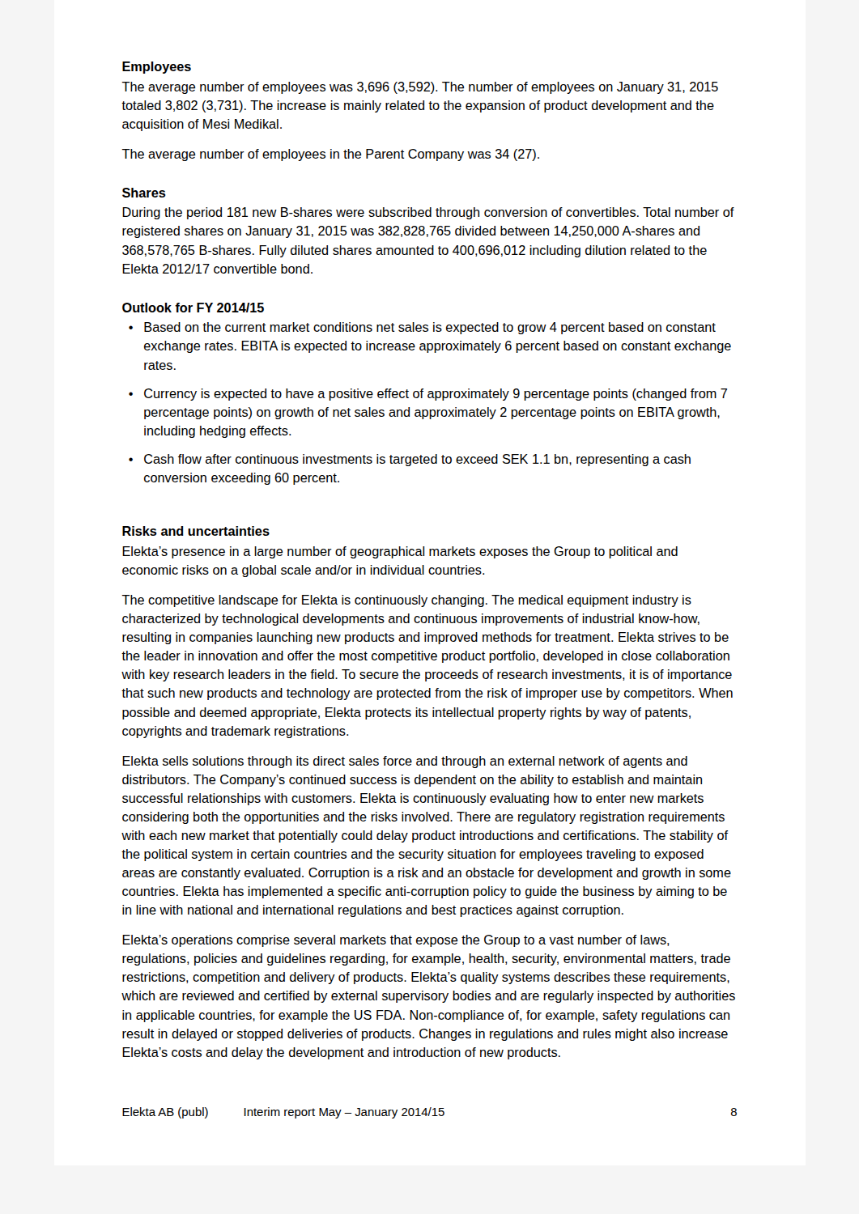Employees
The average number of employees was 3,696 (3,592). The number of employees on January 31, 2015 totaled 3,802 (3,731). The increase is mainly related to the expansion of product development and the acquisition of Mesi Medikal.
The average number of employees in the Parent Company was 34 (27).
Shares
During the period 181 new B-shares were subscribed through conversion of convertibles. Total number of registered shares on January 31, 2015 was 382,828,765 divided between 14,250,000 A-shares and 368,578,765 B-shares. Fully diluted shares amounted to 400,696,012 including dilution related to the Elekta 2012/17 convertible bond.
Outlook for FY 2014/15
Based on the current market conditions net sales is expected to grow 4 percent based on constant exchange rates. EBITA is expected to increase approximately 6 percent based on constant exchange rates.
Currency is expected to have a positive effect of approximately 9 percentage points (changed from 7 percentage points) on growth of net sales and approximately 2 percentage points on EBITA growth, including hedging effects.
Cash flow after continuous investments is targeted to exceed SEK 1.1 bn, representing a cash conversion exceeding 60 percent.
Risks and uncertainties
Elekta’s presence in a large number of geographical markets exposes the Group to political and economic risks on a global scale and/or in individual countries.
The competitive landscape for Elekta is continuously changing. The medical equipment industry is characterized by technological developments and continuous improvements of industrial know-how, resulting in companies launching new products and improved methods for treatment. Elekta strives to be the leader in innovation and offer the most competitive product portfolio, developed in close collaboration with key research leaders in the field. To secure the proceeds of research investments, it is of importance that such new products and technology are protected from the risk of improper use by competitors. When possible and deemed appropriate, Elekta protects its intellectual property rights by way of patents, copyrights and trademark registrations.
Elekta sells solutions through its direct sales force and through an external network of agents and distributors. The Company’s continued success is dependent on the ability to establish and maintain successful relationships with customers. Elekta is continuously evaluating how to enter new markets considering both the opportunities and the risks involved. There are regulatory registration requirements with each new market that potentially could delay product introductions and certifications. The stability of the political system in certain countries and the security situation for employees traveling to exposed areas are constantly evaluated. Corruption is a risk and an obstacle for development and growth in some countries. Elekta has implemented a specific anti-corruption policy to guide the business by aiming to be in line with national and international regulations and best practices against corruption.
Elekta’s operations comprise several markets that expose the Group to a vast number of laws, regulations, policies and guidelines regarding, for example, health, security, environmental matters, trade restrictions, competition and delivery of products. Elekta’s quality systems describes these requirements, which are reviewed and certified by external supervisory bodies and are regularly inspected by authorities in applicable countries, for example the US FDA. Non-compliance of, for example, safety regulations can result in delayed or stopped deliveries of products. Changes in regulations and rules might also increase Elekta’s costs and delay the development and introduction of new products.
Elekta AB (publ) Interim report May – January 2014/15 8